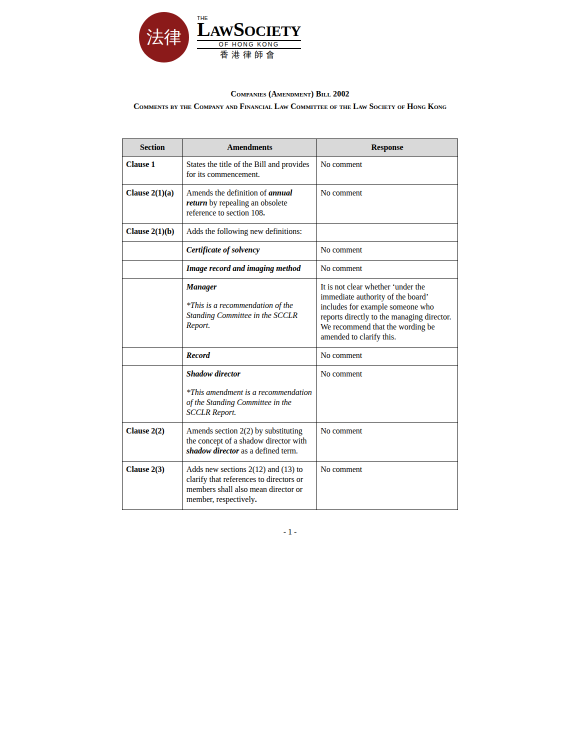法律
THE
LAWSOCIETY
OF HONG KONG
香港律師會
Companies (Amendment) Bill 2002
Comments by the Company and Financial Law Committee of the Law Society of Hong Kong
| Section | Amendments | Response |
| --- | --- | --- |
| Clause 1 | States the title of the Bill and provides for its commencement. | No comment |
| Clause 2(1)(a) | Amends the definition of annual return by repealing an obsolete reference to section 108 . | No comment |
| Clause 2(1)(b) | Adds the following new definitions: | |
| | Certificate of solvency | No comment |
| | Image record and imaging method | No comment |
| | Manager *This is a recommendation of the Standing Committee in the SCCLR Report. | It is not clear whether ‘under the immediate authority of the board’ includes for example someone who reports directly to the managing director. We recommend that the wording be amended to clarify this. |
| | Record | No comment |
| | Shadow director *This amendment is a recommendation of the Standing Committee in the SCCLR Report. | No comment |
| Clause 2(2) | Amends section 2(2) by substituting the concept of a shadow director with shadow director as a defined term. | No comment |
| Clause 2(3) | Adds new sections 2(12) and (13) to clarify that references to directors or members shall also mean director or member, respectively . | No comment |
- 1 -